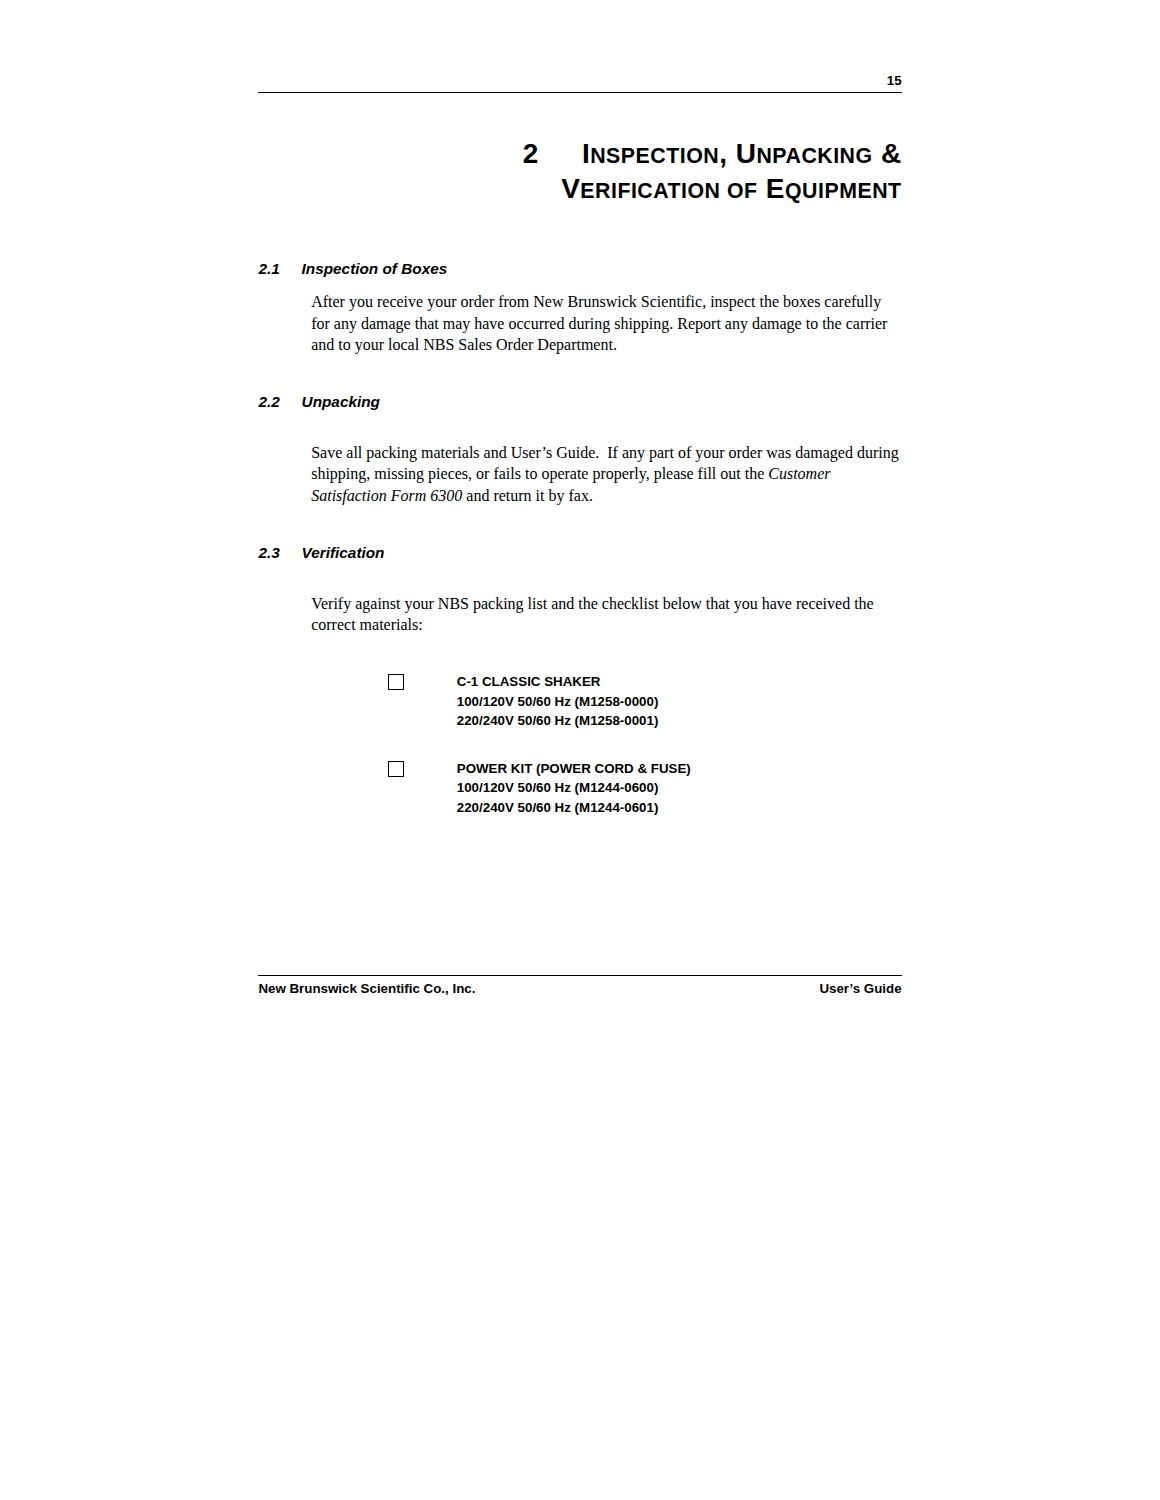15
2 INSPECTION, UNPACKING &
VERIFICATION OF EQUIPMENT
2.1 Inspection of Boxes
After you receive your order from New Brunswick Scientific, inspect the boxes carefully for any damage that may have occurred during shipping. Report any damage to the carrier and to your local NBS Sales Order Department.
2.2 Unpacking
Save all packing materials and User’s Guide. If any part of your order was damaged during shipping, missing pieces, or fails to operate properly, please fill out the Customer Satisfaction Form 6300 and return it by fax.
2.3 Verification
Verify against your NBS packing list and the checklist below that you have received the correct materials:
C-1 CLASSIC SHAKER
100/120V 50/60 Hz (M1258-0000)
220/240V 50/60 Hz (M1258-0001)
POWER KIT (POWER CORD & FUSE)
100/120V 50/60 Hz (M1244-0600)
220/240V 50/60 Hz (M1244-0601)
New Brunswick Scientific Co., Inc. User’s Guide